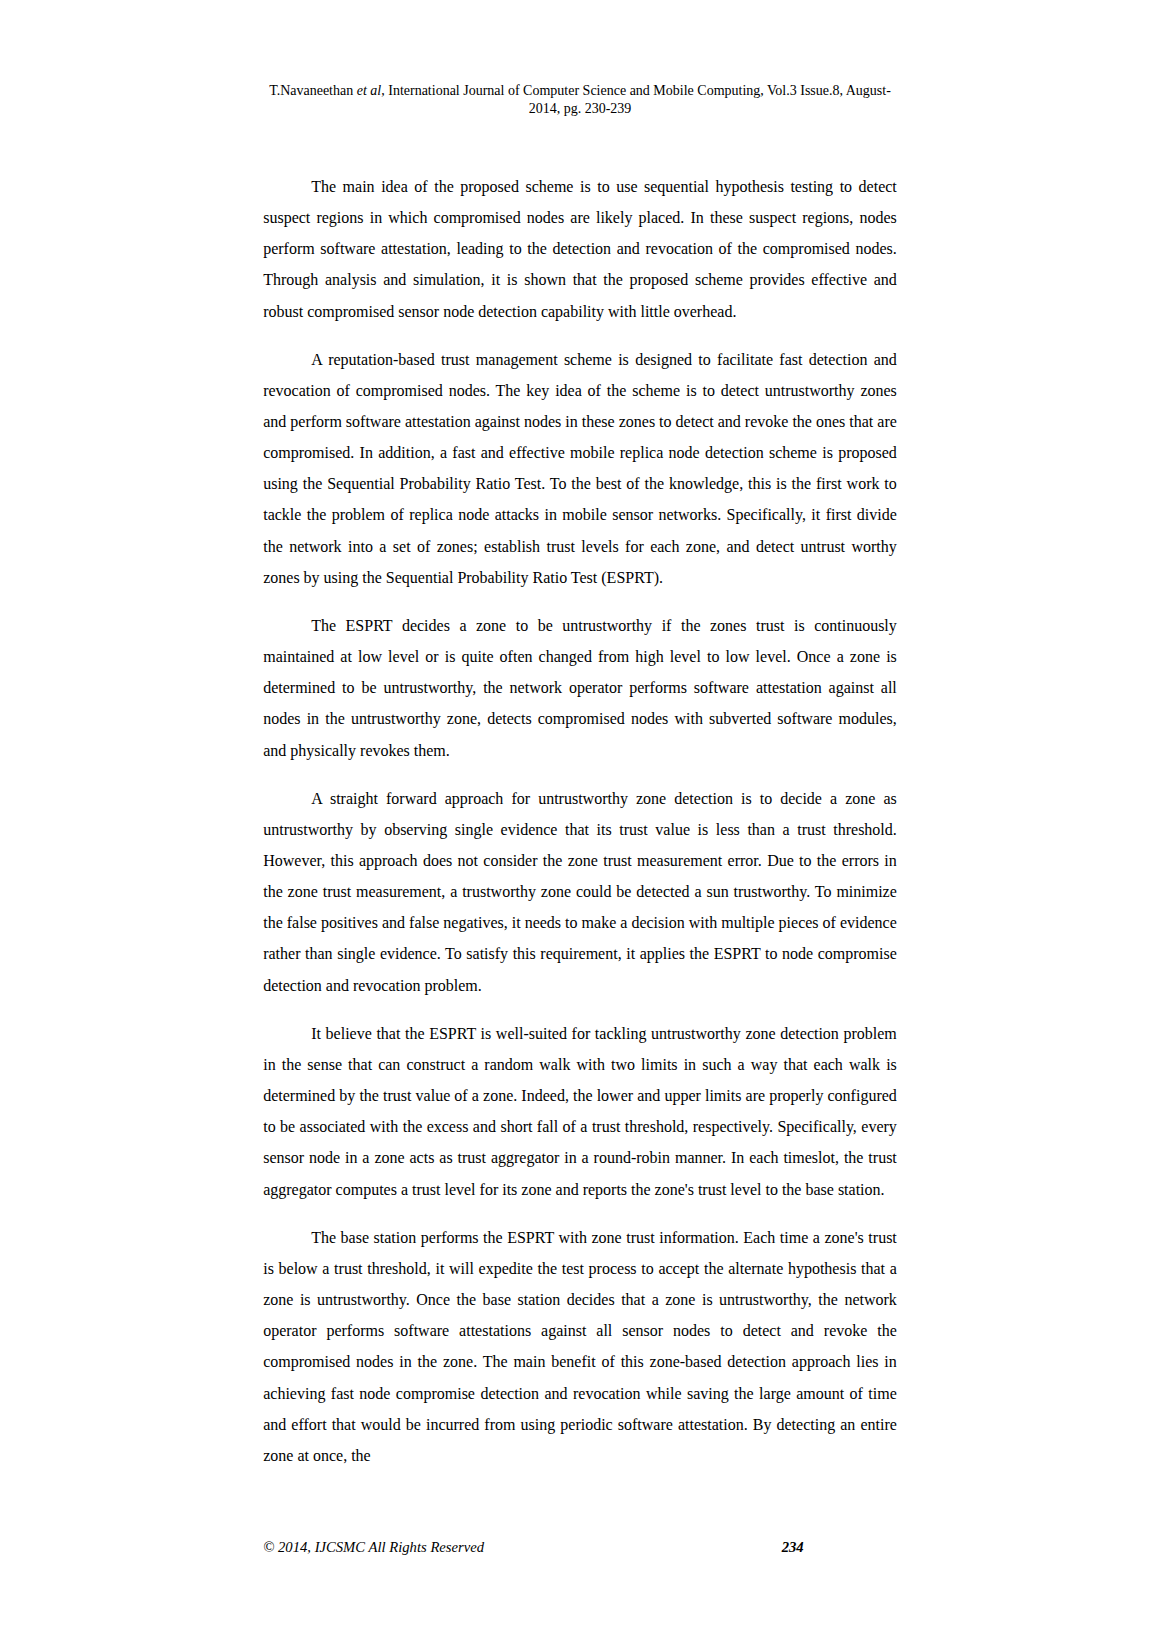T.Navaneethan et al, International Journal of Computer Science and Mobile Computing, Vol.3 Issue.8, August- 2014, pg. 230-239
The main idea of the proposed scheme is to use sequential hypothesis testing to detect suspect regions in which compromised nodes are likely placed. In these suspect regions, nodes perform software attestation, leading to the detection and revocation of the compromised nodes. Through analysis and simulation, it is shown that the proposed scheme provides effective and robust compromised sensor node detection capability with little overhead.
A reputation-based trust management scheme is designed to facilitate fast detection and revocation of compromised nodes. The key idea of the scheme is to detect untrustworthy zones and perform software attestation against nodes in these zones to detect and revoke the ones that are compromised. In addition, a fast and effective mobile replica node detection scheme is proposed using the Sequential Probability Ratio Test. To the best of the knowledge, this is the first work to tackle the problem of replica node attacks in mobile sensor networks. Specifically, it first divide the network into a set of zones; establish trust levels for each zone, and detect untrust worthy zones by using the Sequential Probability Ratio Test (ESPRT).
The ESPRT decides a zone to be untrustworthy if the zones trust is continuously maintained at low level or is quite often changed from high level to low level. Once a zone is determined to be untrustworthy, the network operator performs software attestation against all nodes in the untrustworthy zone, detects compromised nodes with subverted software modules, and physically revokes them.
A straight forward approach for untrustworthy zone detection is to decide a zone as untrustworthy by observing single evidence that its trust value is less than a trust threshold. However, this approach does not consider the zone trust measurement error. Due to the errors in the zone trust measurement, a trustworthy zone could be detected a sun trustworthy. To minimize the false positives and false negatives, it needs to make a decision with multiple pieces of evidence rather than single evidence. To satisfy this requirement, it applies the ESPRT to node compromise detection and revocation problem.
It believe that the ESPRT is well-suited for tackling untrustworthy zone detection problem in the sense that can construct a random walk with two limits in such a way that each walk is determined by the trust value of a zone. Indeed, the lower and upper limits are properly configured to be associated with the excess and short fall of a trust threshold, respectively. Specifically, every sensor node in a zone acts as trust aggregator in a round-robin manner. In each timeslot, the trust aggregator computes a trust level for its zone and reports the zone's trust level to the base station.
The base station performs the ESPRT with zone trust information. Each time a zone's trust is below a trust threshold, it will expedite the test process to accept the alternate hypothesis that a zone is untrustworthy. Once the base station decides that a zone is untrustworthy, the network operator performs software attestations against all sensor nodes to detect and revoke the compromised nodes in the zone. The main benefit of this zone-based detection approach lies in achieving fast node compromise detection and revocation while saving the large amount of time and effort that would be incurred from using periodic software attestation. By detecting an entire zone at once, the
© 2014, IJCSMC All Rights Reserved 234